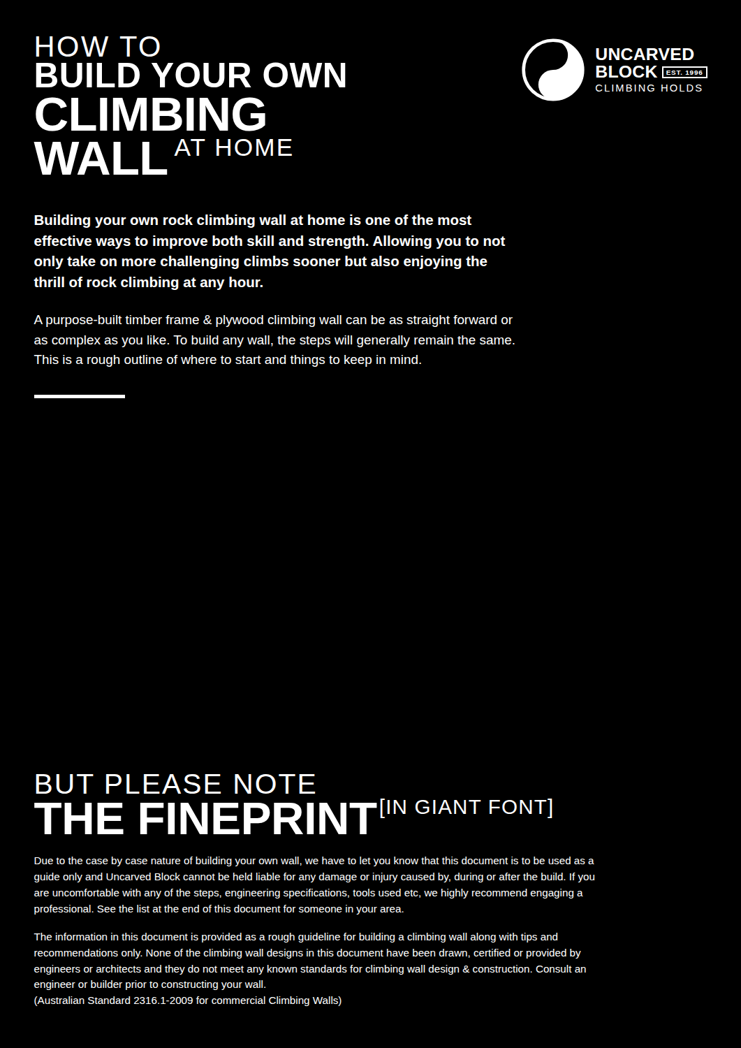HOW TO BUILD YOUR OWN CLIMBING WALLAT HOME
UNCARVED BLOCK EST. 1996 CLIMBING HOLDS
Building your own rock climbing wall at home is one of the most effective ways to improve both skill and strength. Allowing you to not only take on more challenging climbs sooner but also enjoying the thrill of rock climbing at any hour.
A purpose-built timber frame & plywood climbing wall can be as straight forward or as complex as you like. To build any wall, the steps will generally remain the same. This is a rough outline of where to start and things to keep in mind.
BUT PLEASE NOTE THE FINEPRINT[IN GIANT FONT]
Due to the case by case nature of building your own wall, we have to let you know that this document is to be used as a guide only and Uncarved Block cannot be held liable for any damage or injury caused by, during or after the build. If you are uncomfortable with any of the steps, engineering specifications, tools used etc, we highly recommend engaging a professional. See the list at the end of this document for someone in your area.
The information in this document is provided as a rough guideline for building a climbing wall along with tips and recommendations only. None of the climbing wall designs in this document have been drawn, certified or provided by engineers or architects and they do not meet any known standards for climbing wall design & construction. Consult an engineer or builder prior to constructing your wall.
(Australian Standard 2316.1-2009 for commercial Climbing Walls)